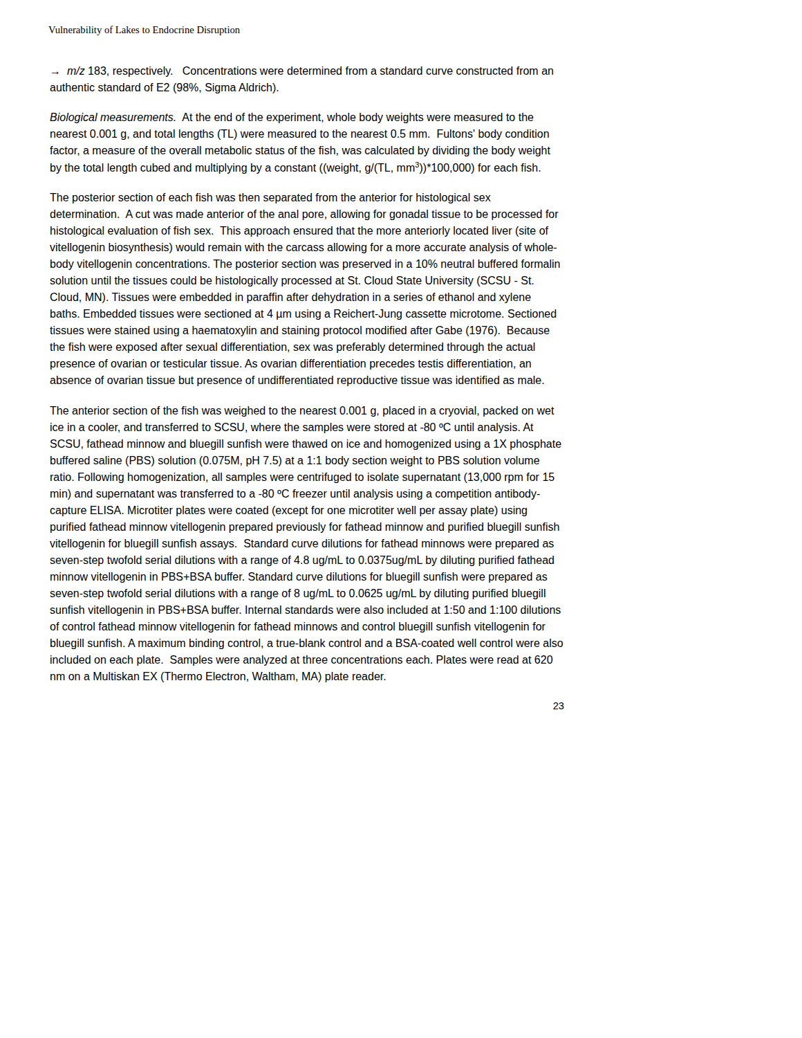Vulnerability of Lakes to Endocrine Disruption
→ m/z 183, respectively. Concentrations were determined from a standard curve constructed from an authentic standard of E2 (98%, Sigma Aldrich).
Biological measurements. At the end of the experiment, whole body weights were measured to the nearest 0.001 g, and total lengths (TL) were measured to the nearest 0.5 mm. Fultons' body condition factor, a measure of the overall metabolic status of the fish, was calculated by dividing the body weight by the total length cubed and multiplying by a constant ((weight, g/(TL, mm3))*100,000) for each fish.
The posterior section of each fish was then separated from the anterior for histological sex determination. A cut was made anterior of the anal pore, allowing for gonadal tissue to be processed for histological evaluation of fish sex. This approach ensured that the more anteriorly located liver (site of vitellogenin biosynthesis) would remain with the carcass allowing for a more accurate analysis of whole-body vitellogenin concentrations. The posterior section was preserved in a 10% neutral buffered formalin solution until the tissues could be histologically processed at St. Cloud State University (SCSU - St. Cloud, MN). Tissues were embedded in paraffin after dehydration in a series of ethanol and xylene baths. Embedded tissues were sectioned at 4 µm using a Reichert-Jung cassette microtome. Sectioned tissues were stained using a haematoxylin and staining protocol modified after Gabe (1976). Because the fish were exposed after sexual differentiation, sex was preferably determined through the actual presence of ovarian or testicular tissue. As ovarian differentiation precedes testis differentiation, an absence of ovarian tissue but presence of undifferentiated reproductive tissue was identified as male.
The anterior section of the fish was weighed to the nearest 0.001 g, placed in a cryovial, packed on wet ice in a cooler, and transferred to SCSU, where the samples were stored at -80 ºC until analysis. At SCSU, fathead minnow and bluegill sunfish were thawed on ice and homogenized using a 1X phosphate buffered saline (PBS) solution (0.075M, pH 7.5) at a 1:1 body section weight to PBS solution volume ratio. Following homogenization, all samples were centrifuged to isolate supernatant (13,000 rpm for 15 min) and supernatant was transferred to a -80 ºC freezer until analysis using a competition antibody-capture ELISA. Microtiter plates were coated (except for one microtiter well per assay plate) using purified fathead minnow vitellogenin prepared previously for fathead minnow and purified bluegill sunfish vitellogenin for bluegill sunfish assays. Standard curve dilutions for fathead minnows were prepared as seven-step twofold serial dilutions with a range of 4.8 ug/mL to 0.0375ug/mL by diluting purified fathead minnow vitellogenin in PBS+BSA buffer. Standard curve dilutions for bluegill sunfish were prepared as seven-step twofold serial dilutions with a range of 8 ug/mL to 0.0625 ug/mL by diluting purified bluegill sunfish vitellogenin in PBS+BSA buffer. Internal standards were also included at 1:50 and 1:100 dilutions of control fathead minnow vitellogenin for fathead minnows and control bluegill sunfish vitellogenin for bluegill sunfish. A maximum binding control, a true-blank control and a BSA-coated well control were also included on each plate. Samples were analyzed at three concentrations each. Plates were read at 620 nm on a Multiskan EX (Thermo Electron, Waltham, MA) plate reader.
23